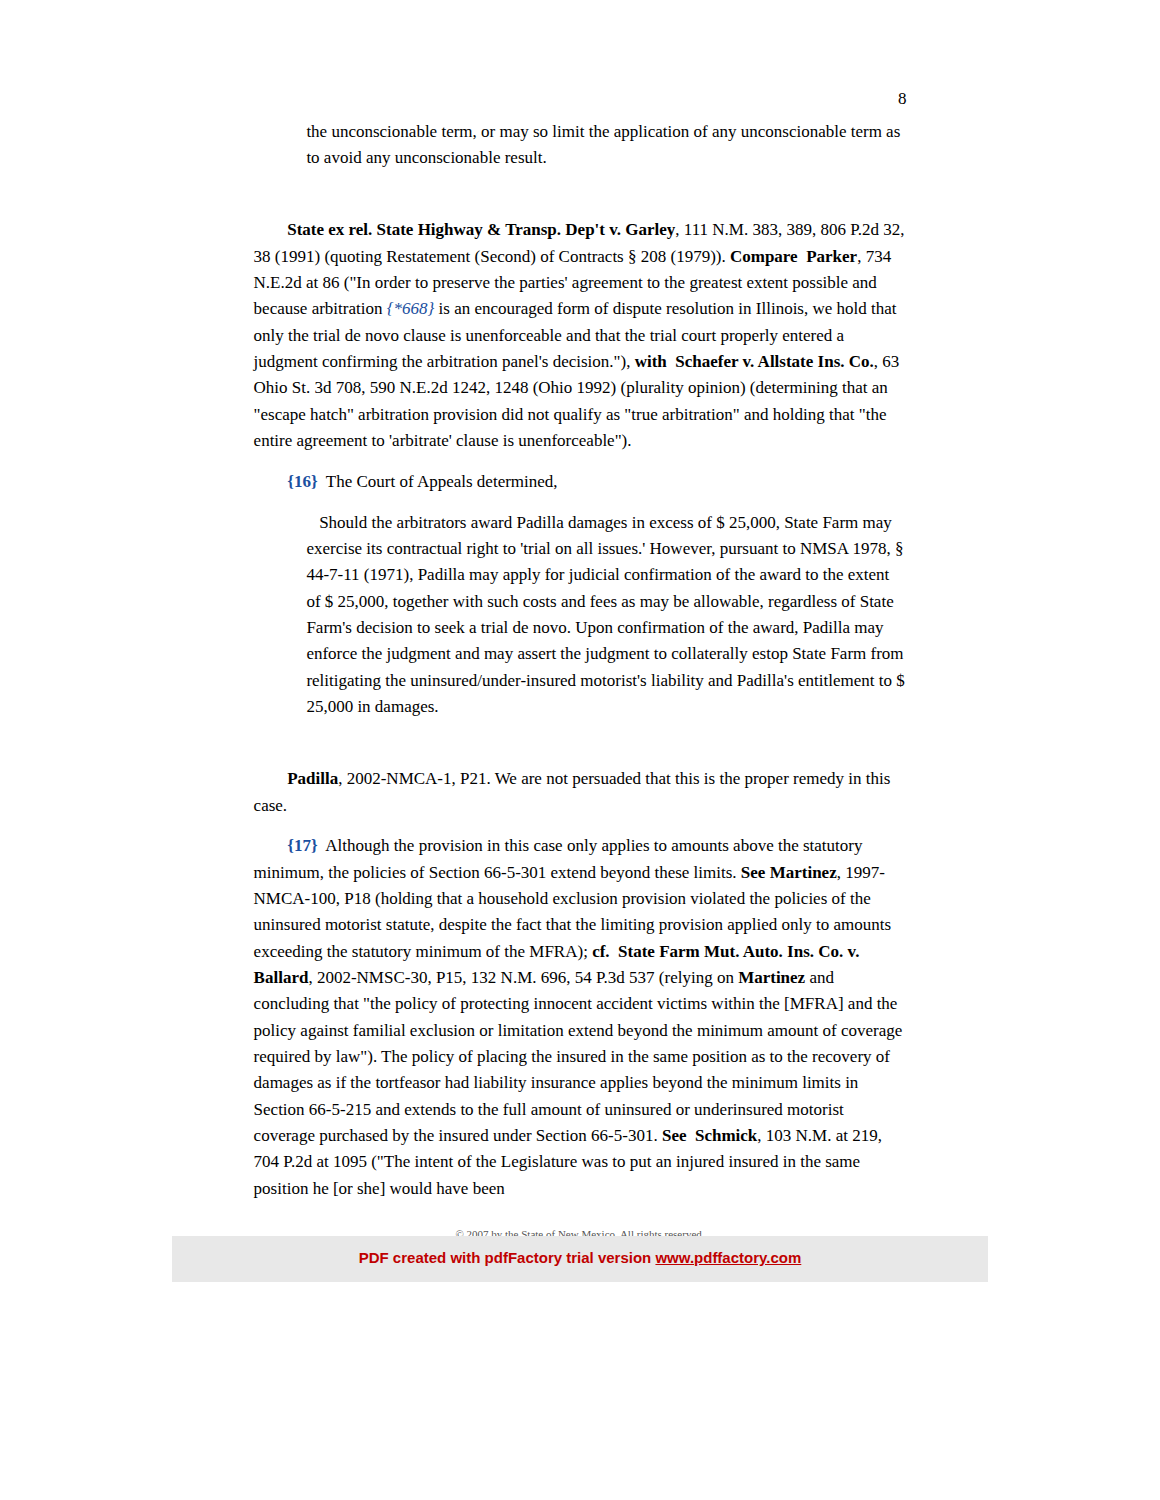8
the unconscionable term, or may so limit the application of any unconscionable term as to avoid any unconscionable result.
State ex rel. State Highway & Transp. Dep't v. Garley, 111 N.M. 383, 389, 806 P.2d 32, 38 (1991) (quoting Restatement (Second) of Contracts § 208 (1979)). Compare Parker, 734 N.E.2d at 86 ("In order to preserve the parties' agreement to the greatest extent possible and because arbitration {*668} is an encouraged form of dispute resolution in Illinois, we hold that only the trial de novo clause is unenforceable and that the trial court properly entered a judgment confirming the arbitration panel's decision."), with Schaefer v. Allstate Ins. Co., 63 Ohio St. 3d 708, 590 N.E.2d 1242, 1248 (Ohio 1992) (plurality opinion) (determining that an "escape hatch" arbitration provision did not qualify as "true arbitration" and holding that "the entire agreement to 'arbitrate' clause is unenforceable").
{16} The Court of Appeals determined,
Should the arbitrators award Padilla damages in excess of $ 25,000, State Farm may exercise its contractual right to 'trial on all issues.' However, pursuant to NMSA 1978, § 44-7-11 (1971), Padilla may apply for judicial confirmation of the award to the extent of $ 25,000, together with such costs and fees as may be allowable, regardless of State Farm's decision to seek a trial de novo. Upon confirmation of the award, Padilla may enforce the judgment and may assert the judgment to collaterally estop State Farm from relitigating the uninsured/under-insured motorist's liability and Padilla's entitlement to $ 25,000 in damages.
Padilla, 2002-NMCA-1, P21. We are not persuaded that this is the proper remedy in this case.
{17} Although the provision in this case only applies to amounts above the statutory minimum, the policies of Section 66-5-301 extend beyond these limits. See Martinez, 1997-NMCA-100, P18 (holding that a household exclusion provision violated the policies of the uninsured motorist statute, despite the fact that the limiting provision applied only to amounts exceeding the statutory minimum of the MFRA); cf. State Farm Mut. Auto. Ins. Co. v. Ballard, 2002-NMSC-30, P15, 132 N.M. 696, 54 P.3d 537 (relying on Martinez and concluding that "the policy of protecting innocent accident victims within the [MFRA] and the policy against familial exclusion or limitation extend beyond the minimum amount of coverage required by law"). The policy of placing the insured in the same position as to the recovery of damages as if the tortfeasor had liability insurance applies beyond the minimum limits in Section 66-5-215 and extends to the full amount of uninsured or underinsured motorist coverage purchased by the insured under Section 66-5-301. See Schmick, 103 N.M. at 219, 704 P.2d at 1095 ("The intent of the Legislature was to put an injured insured in the same position he [or she] would have been
© 2007 by the State of New Mexico. All rights reserved.
PDF created with pdfFactory trial version www.pdffactory.com